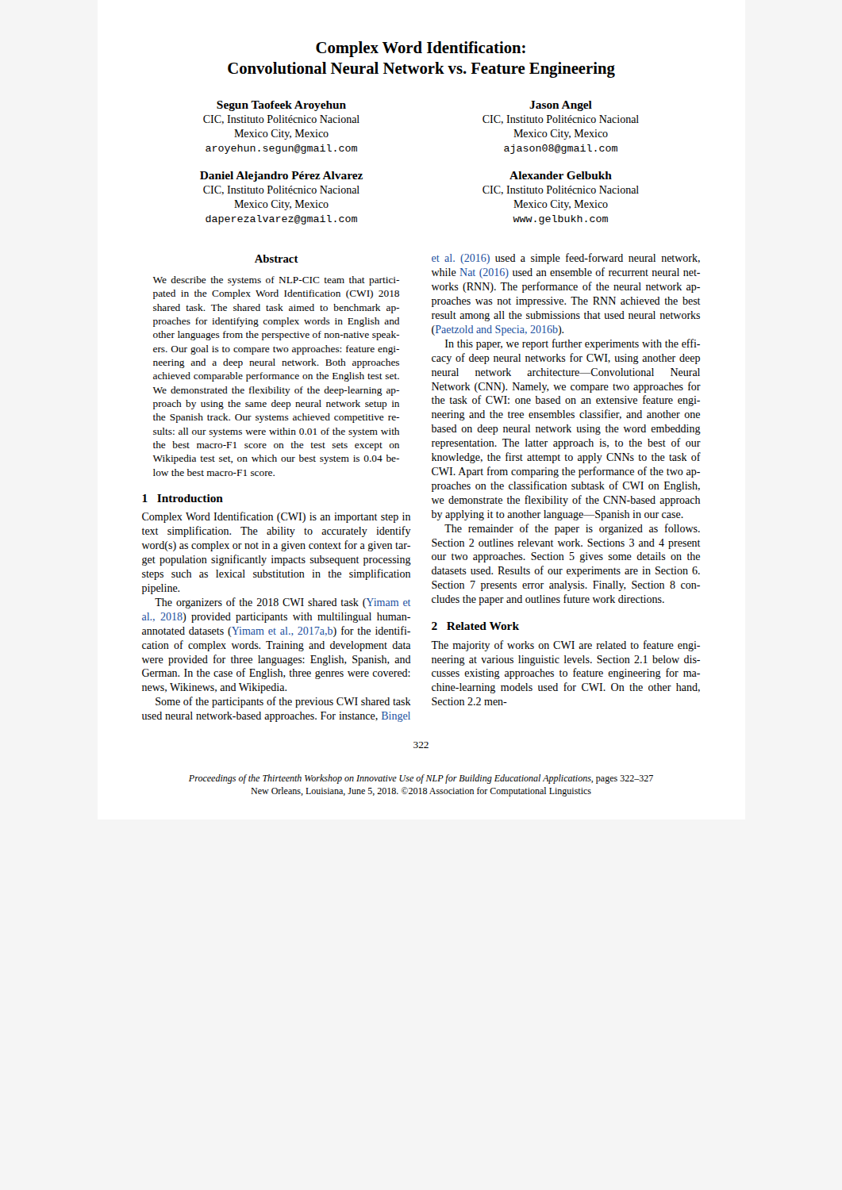Complex Word Identification:
Convolutional Neural Network vs. Feature Engineering
| Segun Taofeek Aroyehun CIC, Instituto Politécnico Nacional Mexico City, Mexico aroyehun.segun@gmail.com | Jason Angel CIC, Instituto Politécnico Nacional Mexico City, Mexico ajason08@gmail.com |
| Daniel Alejandro Pérez Alvarez CIC, Instituto Politécnico Nacional Mexico City, Mexico daperezalvarez@gmail.com | Alexander Gelbukh CIC, Instituto Politécnico Nacional Mexico City, Mexico www.gelbukh.com |
Abstract
We describe the systems of NLP-CIC team that participated in the Complex Word Identification (CWI) 2018 shared task. The shared task aimed to benchmark approaches for identifying complex words in English and other languages from the perspective of non-native speakers. Our goal is to compare two approaches: feature engineering and a deep neural network. Both approaches achieved comparable performance on the English test set. We demonstrated the flexibility of the deep-learning approach by using the same deep neural network setup in the Spanish track. Our systems achieved competitive results: all our systems were within 0.01 of the system with the best macro-F1 score on the test sets except on Wikipedia test set, on which our best system is 0.04 below the best macro-F1 score.
1 Introduction
Complex Word Identification (CWI) is an important step in text simplification. The ability to accurately identify word(s) as complex or not in a given context for a given target population significantly impacts subsequent processing steps such as lexical substitution in the simplification pipeline.
The organizers of the 2018 CWI shared task (Yimam et al., 2018) provided participants with multilingual human-annotated datasets (Yimam et al., 2017a,b) for the identification of complex words. Training and development data were provided for three languages: English, Spanish, and German. In the case of English, three genres were covered: news, Wikinews, and Wikipedia.
Some of the participants of the previous CWI shared task used neural network-based approaches. For instance, Bingel et al. (2016) used a simple feed-forward neural network, while Nat (2016) used an ensemble of recurrent neural networks (RNN). The performance of the neural network approaches was not impressive. The RNN achieved the best result among all the submissions that used neural networks (Paetzold and Specia, 2016b).
In this paper, we report further experiments with the efficacy of deep neural networks for CWI, using another deep neural network architecture—Convolutional Neural Network (CNN). Namely, we compare two approaches for the task of CWI: one based on an extensive feature engineering and the tree ensembles classifier, and another one based on deep neural network using the word embedding representation. The latter approach is, to the best of our knowledge, the first attempt to apply CNNs to the task of CWI. Apart from comparing the performance of the two approaches on the classification subtask of CWI on English, we demonstrate the flexibility of the CNN-based approach by applying it to another language—Spanish in our case.
The remainder of the paper is organized as follows. Section 2 outlines relevant work. Sections 3 and 4 present our two approaches. Section 5 gives some details on the datasets used. Results of our experiments are in Section 6. Section 7 presents error analysis. Finally, Section 8 concludes the paper and outlines future work directions.
2 Related Work
The majority of works on CWI are related to feature engineering at various linguistic levels. Section 2.1 below discusses existing approaches to feature engineering for machine-learning models used for CWI. On the other hand, Section 2.2 men-
322
Proceedings of the Thirteenth Workshop on Innovative Use of NLP for Building Educational Applications, pages 322–327
New Orleans, Louisiana, June 5, 2018. ©2018 Association for Computational Linguistics